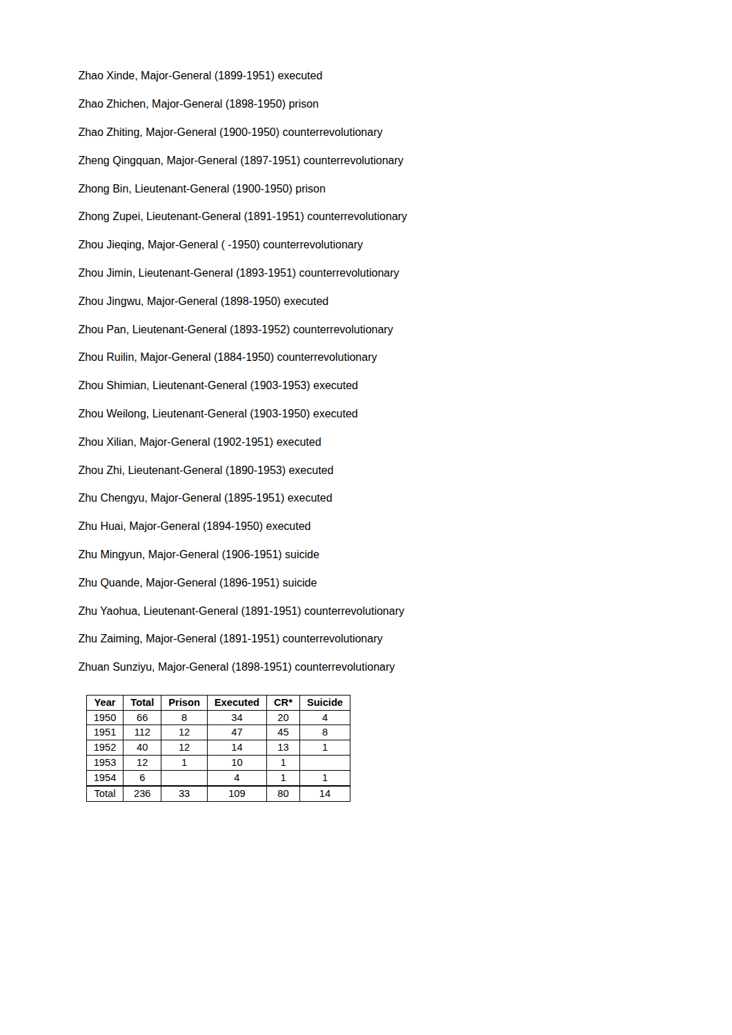Zhao Xinde, Major-General (1899-1951) executed
Zhao Zhichen, Major-General (1898-1950) prison
Zhao Zhiting, Major-General (1900-1950) counterrevolutionary
Zheng Qingquan, Major-General (1897-1951) counterrevolutionary
Zhong Bin, Lieutenant-General (1900-1950) prison
Zhong Zupei, Lieutenant-General (1891-1951) counterrevolutionary
Zhou Jieqing, Major-General ( -1950) counterrevolutionary
Zhou Jimin, Lieutenant-General (1893-1951) counterrevolutionary
Zhou Jingwu, Major-General (1898-1950) executed
Zhou Pan, Lieutenant-General (1893-1952) counterrevolutionary
Zhou Ruilin, Major-General (1884-1950) counterrevolutionary
Zhou Shimian, Lieutenant-General (1903-1953) executed
Zhou Weilong, Lieutenant-General (1903-1950) executed
Zhou Xilian, Major-General (1902-1951) executed
Zhou Zhi, Lieutenant-General (1890-1953) executed
Zhu Chengyu, Major-General (1895-1951) executed
Zhu Huai, Major-General (1894-1950) executed
Zhu Mingyun, Major-General (1906-1951) suicide
Zhu Quande, Major-General (1896-1951) suicide
Zhu Yaohua, Lieutenant-General (1891-1951) counterrevolutionary
Zhu Zaiming, Major-General (1891-1951) counterrevolutionary
Zhuan Sunziyu, Major-General (1898-1951) counterrevolutionary
| Year | Total | Prison | Executed | CR* | Suicide |
| --- | --- | --- | --- | --- | --- |
| 1950 | 66 | 8 | 34 | 20 | 4 |
| 1951 | 112 | 12 | 47 | 45 | 8 |
| 1952 | 40 | 12 | 14 | 13 | 1 |
| 1953 | 12 | 1 | 10 | 1 | |
| 1954 | 6 | | 4 | 1 | 1 |
| Total | 236 | 33 | 109 | 80 | 14 |